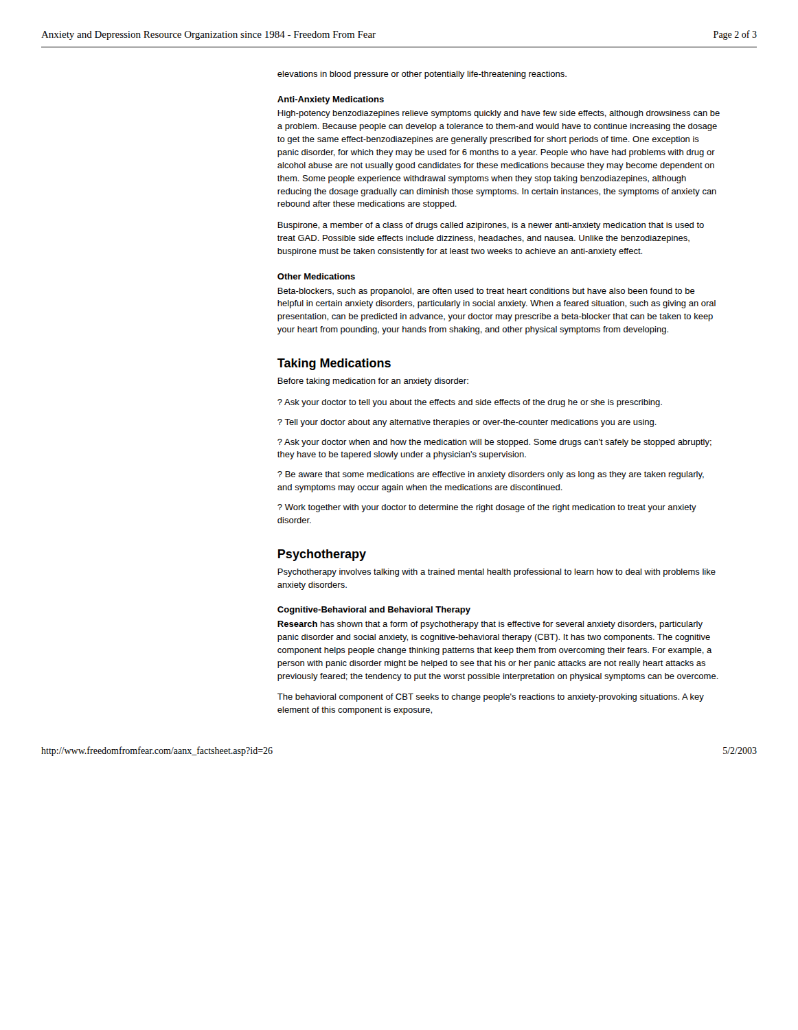Anxiety and Depression Resource Organization since 1984 - Freedom From Fear Page 2 of 3
elevations in blood pressure or other potentially life-threatening reactions.
Anti-Anxiety Medications
High-potency benzodiazepines relieve symptoms quickly and have few side effects, although drowsiness can be a problem. Because people can develop a tolerance to them-and would have to continue increasing the dosage to get the same effect-benzodiazepines are generally prescribed for short periods of time. One exception is panic disorder, for which they may be used for 6 months to a year. People who have had problems with drug or alcohol abuse are not usually good candidates for these medications because they may become dependent on them. Some people experience withdrawal symptoms when they stop taking benzodiazepines, although reducing the dosage gradually can diminish those symptoms. In certain instances, the symptoms of anxiety can rebound after these medications are stopped.
Buspirone, a member of a class of drugs called azipirones, is a newer anti-anxiety medication that is used to treat GAD. Possible side effects include dizziness, headaches, and nausea. Unlike the benzodiazepines, buspirone must be taken consistently for at least two weeks to achieve an anti-anxiety effect.
Other Medications
Beta-blockers, such as propanolol, are often used to treat heart conditions but have also been found to be helpful in certain anxiety disorders, particularly in social anxiety. When a feared situation, such as giving an oral presentation, can be predicted in advance, your doctor may prescribe a beta-blocker that can be taken to keep your heart from pounding, your hands from shaking, and other physical symptoms from developing.
Taking Medications
Before taking medication for an anxiety disorder:
? Ask your doctor to tell you about the effects and side effects of the drug he or she is prescribing.
? Tell your doctor about any alternative therapies or over-the-counter medications you are using.
? Ask your doctor when and how the medication will be stopped. Some drugs can't safely be stopped abruptly; they have to be tapered slowly under a physician's supervision.
? Be aware that some medications are effective in anxiety disorders only as long as they are taken regularly, and symptoms may occur again when the medications are discontinued.
? Work together with your doctor to determine the right dosage of the right medication to treat your anxiety disorder.
Psychotherapy
Psychotherapy involves talking with a trained mental health professional to learn how to deal with problems like anxiety disorders.
Cognitive-Behavioral and Behavioral Therapy
Research has shown that a form of psychotherapy that is effective for several anxiety disorders, particularly panic disorder and social anxiety, is cognitive-behavioral therapy (CBT). It has two components. The cognitive component helps people change thinking patterns that keep them from overcoming their fears. For example, a person with panic disorder might be helped to see that his or her panic attacks are not really heart attacks as previously feared; the tendency to put the worst possible interpretation on physical symptoms can be overcome.
The behavioral component of CBT seeks to change people's reactions to anxiety-provoking situations. A key element of this component is exposure,
http://www.freedomfromfear.com/aanx_factsheet.asp?id=26 5/2/2003